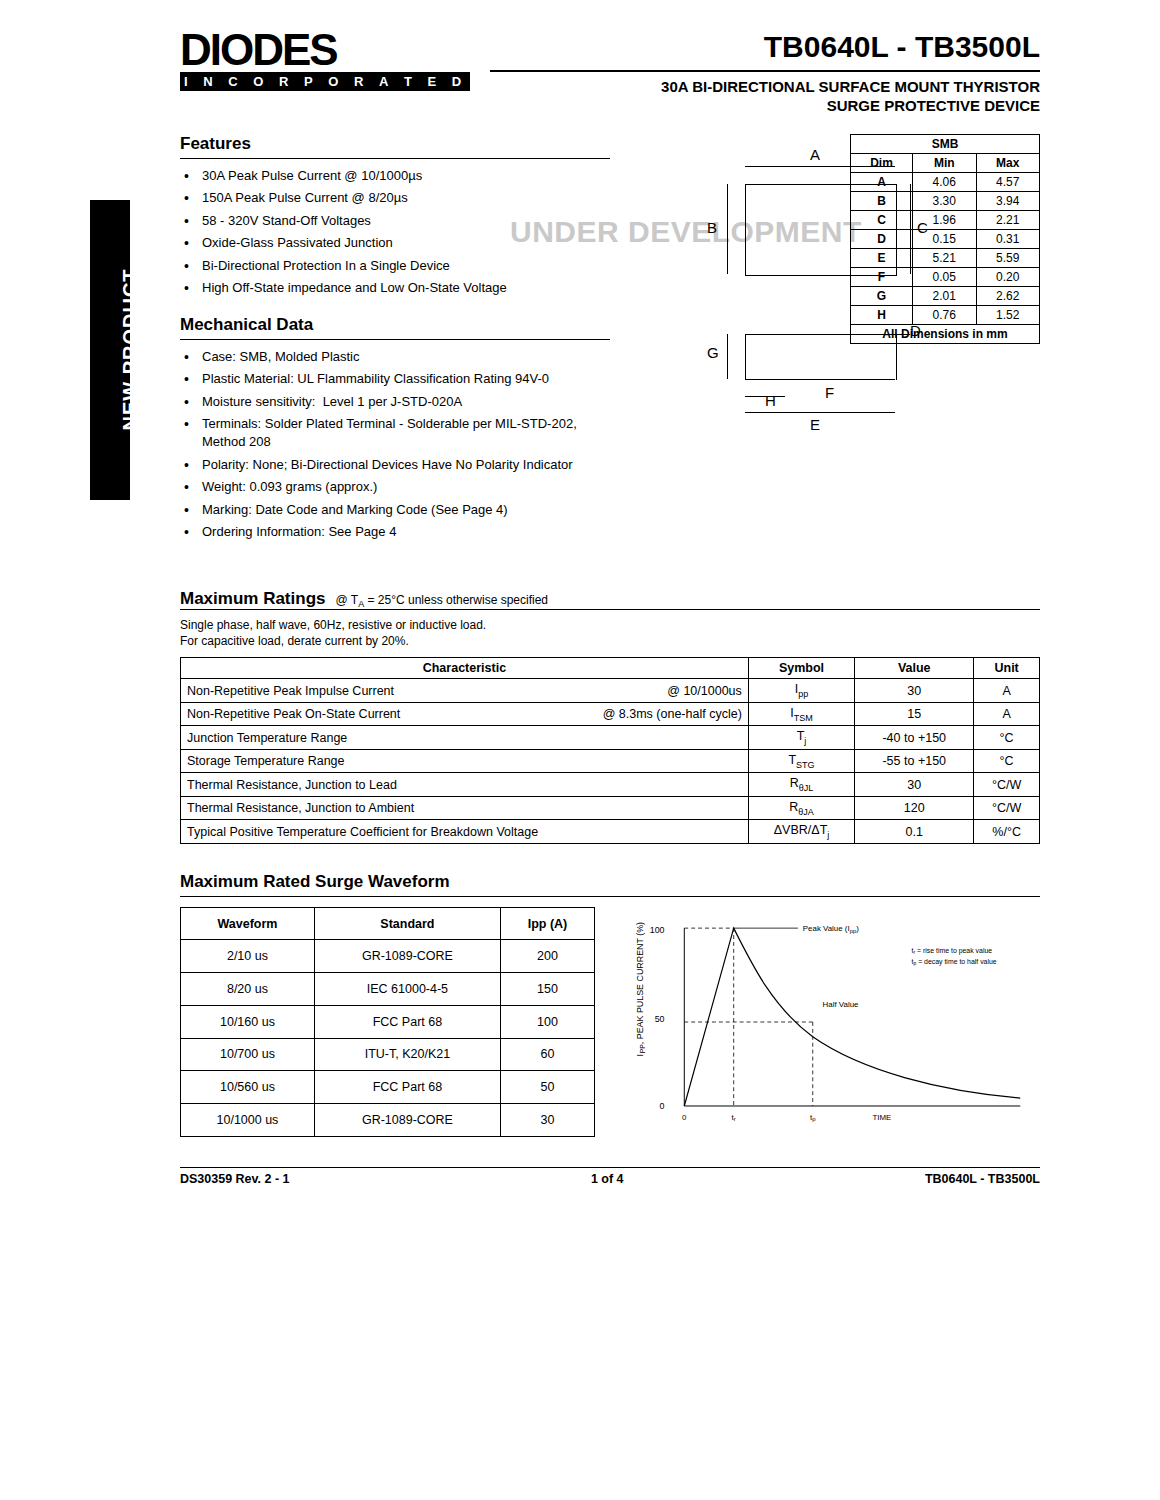NEW PRODUCT
DIODES
I N C O R P O R A T E D
TB0640L - TB3500L
30A BI-DIRECTIONAL SURFACE MOUNT THYRISTOR
SURGE PROTECTIVE DEVICE
UNDER DEVELOPMENT
Features
30A Peak Pulse Current @ 10/1000µs
150A Peak Pulse Current @ 8/20µs
58 - 320V Stand-Off Voltages
Oxide-Glass Passivated Junction
Bi-Directional Protection In a Single Device
High Off-State impedance and Low On-State Voltage
Mechanical Data
Case: SMB, Molded Plastic
Plastic Material: UL Flammability Classification Rating 94V-0
Moisture sensitivity: Level 1 per J-STD-020A
Terminals: Solder Plated Terminal - Solderable per MIL-STD-202, Method 208
Polarity: None; Bi-Directional Devices Have No Polarity Indicator
Weight: 0.093 grams (approx.)
Marking: Date Code and Marking Code (See Page 4)
Ordering Information: See Page 4
| SMB |
| --- |
| Dim | Min | Max |
| A | 4.06 | 4.57 |
| B | 3.30 | 3.94 |
| C | 1.96 | 2.21 |
| D | 0.15 | 0.31 |
| E | 5.21 | 5.59 |
| F | 0.05 | 0.20 |
| G | 2.01 | 2.62 |
| H | 0.76 | 1.52 |
| All Dimensions in mm |
A
B
C
D
G
F
H
E
Maximum Ratings
@ TA = 25°C unless otherwise specified
Single phase, half wave, 60Hz, resistive or inductive load.
For capacitive load, derate current by 20%.
| Characteristic | Symbol | Value | Unit |
| --- | --- | --- | --- |
| Non-Repetitive Peak Impulse Current @ 10/1000us | I pp | 30 | A |
| Non-Repetitive Peak On-State Current @ 8.3ms (one-half cycle) | I TSM | 15 | A |
| Junction Temperature Range | T j | -40 to +150 | °C |
| Storage Temperature Range | T STG | -55 to +150 | °C |
| Thermal Resistance, Junction to Lead | R θJL | 30 | °C/W |
| Thermal Resistance, Junction to Ambient | R θJA | 120 | °C/W |
| Typical Positive Temperature Coefficient for Breakdown Voltage | ΔVBR/ΔT j | 0.1 | %/°C |
Maximum Rated Surge Waveform
| Waveform | Standard | Ipp (A) |
| --- | --- | --- |
| 2/10 us | GR-1089-CORE | 200 |
| 8/20 us | IEC 61000-4-5 | 150 |
| 10/160 us | FCC Part 68 | 100 |
| 10/700 us | ITU-T, K20/K21 | 60 |
| 10/560 us | FCC Part 68 | 50 |
| 10/1000 us | GR-1089-CORE | 30 |
100 50 0 I PP, PEAK PULSE CURRENT (%) Peak Value (Ipp) Half Value tr = rise time to peak value tp = decay time to half value 0 tr tp TIME
DS30359 Rev. 2 - 1
1 of 4
TB0640L - TB3500L